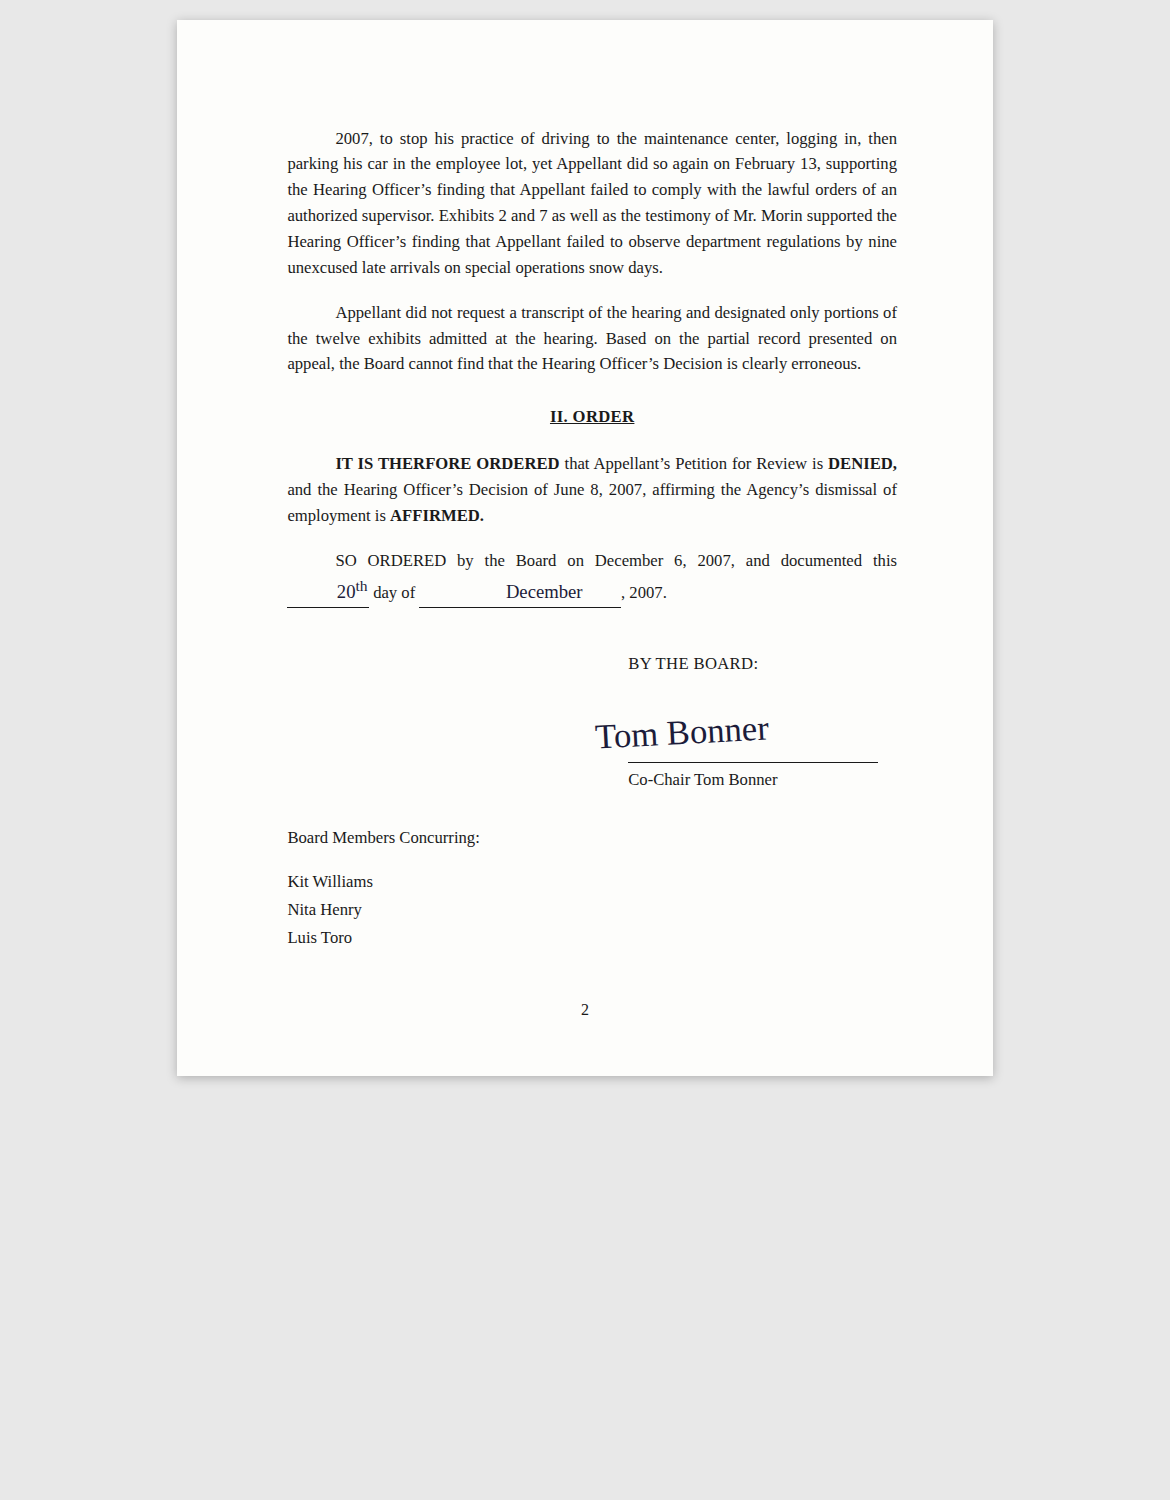2007, to stop his practice of driving to the maintenance center, logging in, then parking his car in the employee lot, yet Appellant did so again on February 13, supporting the Hearing Officer’s finding that Appellant failed to comply with the lawful orders of an authorized supervisor. Exhibits 2 and 7 as well as the testimony of Mr. Morin supported the Hearing Officer’s finding that Appellant failed to observe department regulations by nine unexcused late arrivals on special operations snow days.
Appellant did not request a transcript of the hearing and designated only portions of the twelve exhibits admitted at the hearing. Based on the partial record presented on appeal, the Board cannot find that the Hearing Officer’s Decision is clearly erroneous.
II. ORDER
IT IS THERFORE ORDERED that Appellant’s Petition for Review is DENIED, and the Hearing Officer’s Decision of June 8, 2007, affirming the Agency’s dismissal of employment is AFFIRMED.
SO ORDERED by the Board on December 6, 2007, and documented this 20th day of December, 2007.
BY THE BOARD:
Tom Bonner
Co-Chair Tom Bonner
Board Members Concurring:
Kit Williams
Nita Henry
Luis Toro
2